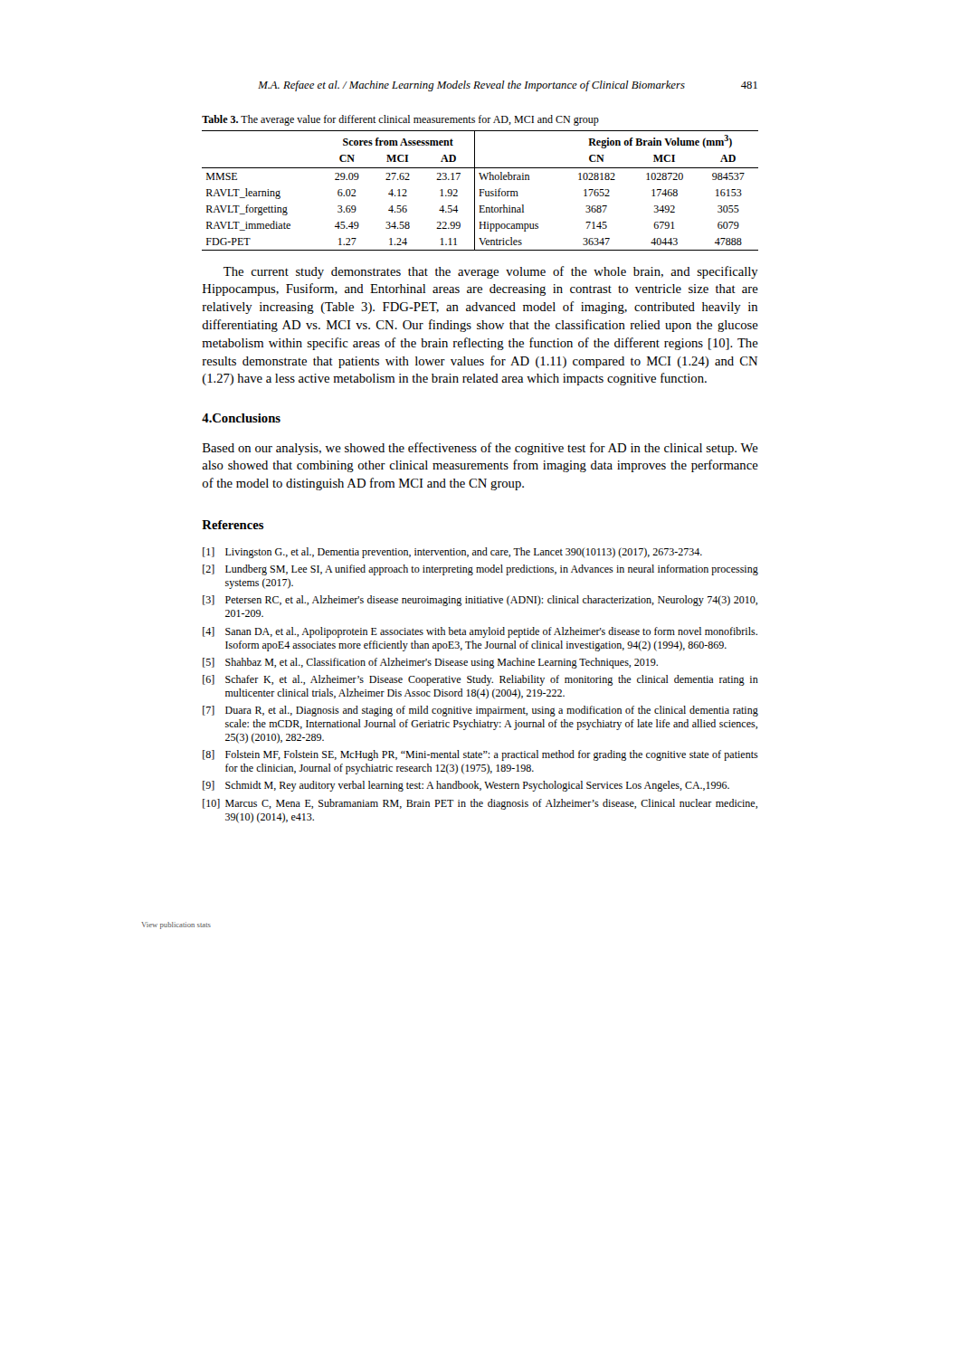481 M.A. Refaee et al. / Machine Learning Models Reveal the Importance of Clinical Biomarkers
Table 3. The average value for different clinical measurements for AD, MCI and CN group
| | Scores from Assessment | | Region of Brain Volume (mm 3 ) |
| --- | --- | --- | --- |
| | CN | MCI | AD | | CN | MCI | AD |
| MMSE | 29.09 | 27.62 | 23.17 | Wholebrain | 1028182 | 1028720 | 984537 |
| RAVLT_learning | 6.02 | 4.12 | 1.92 | Fusiform | 17652 | 17468 | 16153 |
| RAVLT_forgetting | 3.69 | 4.56 | 4.54 | Entorhinal | 3687 | 3492 | 3055 |
| RAVLT_immediate | 45.49 | 34.58 | 22.99 | Hippocampus | 7145 | 6791 | 6079 |
| FDG-PET | 1.27 | 1.24 | 1.11 | Ventricles | 36347 | 40443 | 47888 |
The current study demonstrates that the average volume of the whole brain, and specifically Hippocampus, Fusiform, and Entorhinal areas are decreasing in contrast to ventricle size that are relatively increasing (Table 3). FDG-PET, an advanced model of imaging, contributed heavily in differentiating AD vs. MCI vs. CN. Our findings show that the classification relied upon the glucose metabolism within specific areas of the brain reflecting the function of the different regions [10]. The results demonstrate that patients with lower values for AD (1.11) compared to MCI (1.24) and CN (1.27) have a less active metabolism in the brain related area which impacts cognitive function.
4.Conclusions
Based on our analysis, we showed the effectiveness of the cognitive test for AD in the clinical setup. We also showed that combining other clinical measurements from imaging data improves the performance of the model to distinguish AD from MCI and the CN group.
References
[1] Livingston G., et al., Dementia prevention, intervention, and care, The Lancet 390(10113) (2017), 2673-2734.
[2] Lundberg SM, Lee SI, A unified approach to interpreting model predictions, in Advances in neural information processing systems (2017).
[3] Petersen RC, et al., Alzheimer's disease neuroimaging initiative (ADNI): clinical characterization, Neurology 74(3) 2010, 201-209.
[4] Sanan DA, et al., Apolipoprotein E associates with beta amyloid peptide of Alzheimer's disease to form novel monofibrils. Isoform apoE4 associates more efficiently than apoE3, The Journal of clinical investigation, 94(2) (1994), 860-869.
[5] Shahbaz M, et al., Classification of Alzheimer's Disease using Machine Learning Techniques, 2019.
[6] Schafer K, et al., Alzheimer’s Disease Cooperative Study. Reliability of monitoring the clinical dementia rating in multicenter clinical trials, Alzheimer Dis Assoc Disord 18(4) (2004), 219-222.
[7] Duara R, et al., Diagnosis and staging of mild cognitive impairment, using a modification of the clinical dementia rating scale: the mCDR, International Journal of Geriatric Psychiatry: A journal of the psychiatry of late life and allied sciences, 25(3) (2010), 282-289.
[8] Folstein MF, Folstein SE, McHugh PR, “Mini-mental state”: a practical method for grading the cognitive state of patients for the clinician, Journal of psychiatric research 12(3) (1975), 189-198.
[9] Schmidt M, Rey auditory verbal learning test: A handbook, Western Psychological Services Los Angeles, CA.,1996.
[10] Marcus C, Mena E, Subramaniam RM, Brain PET in the diagnosis of Alzheimer’s disease, Clinical nuclear medicine, 39(10) (2014), e413.
View publication stats